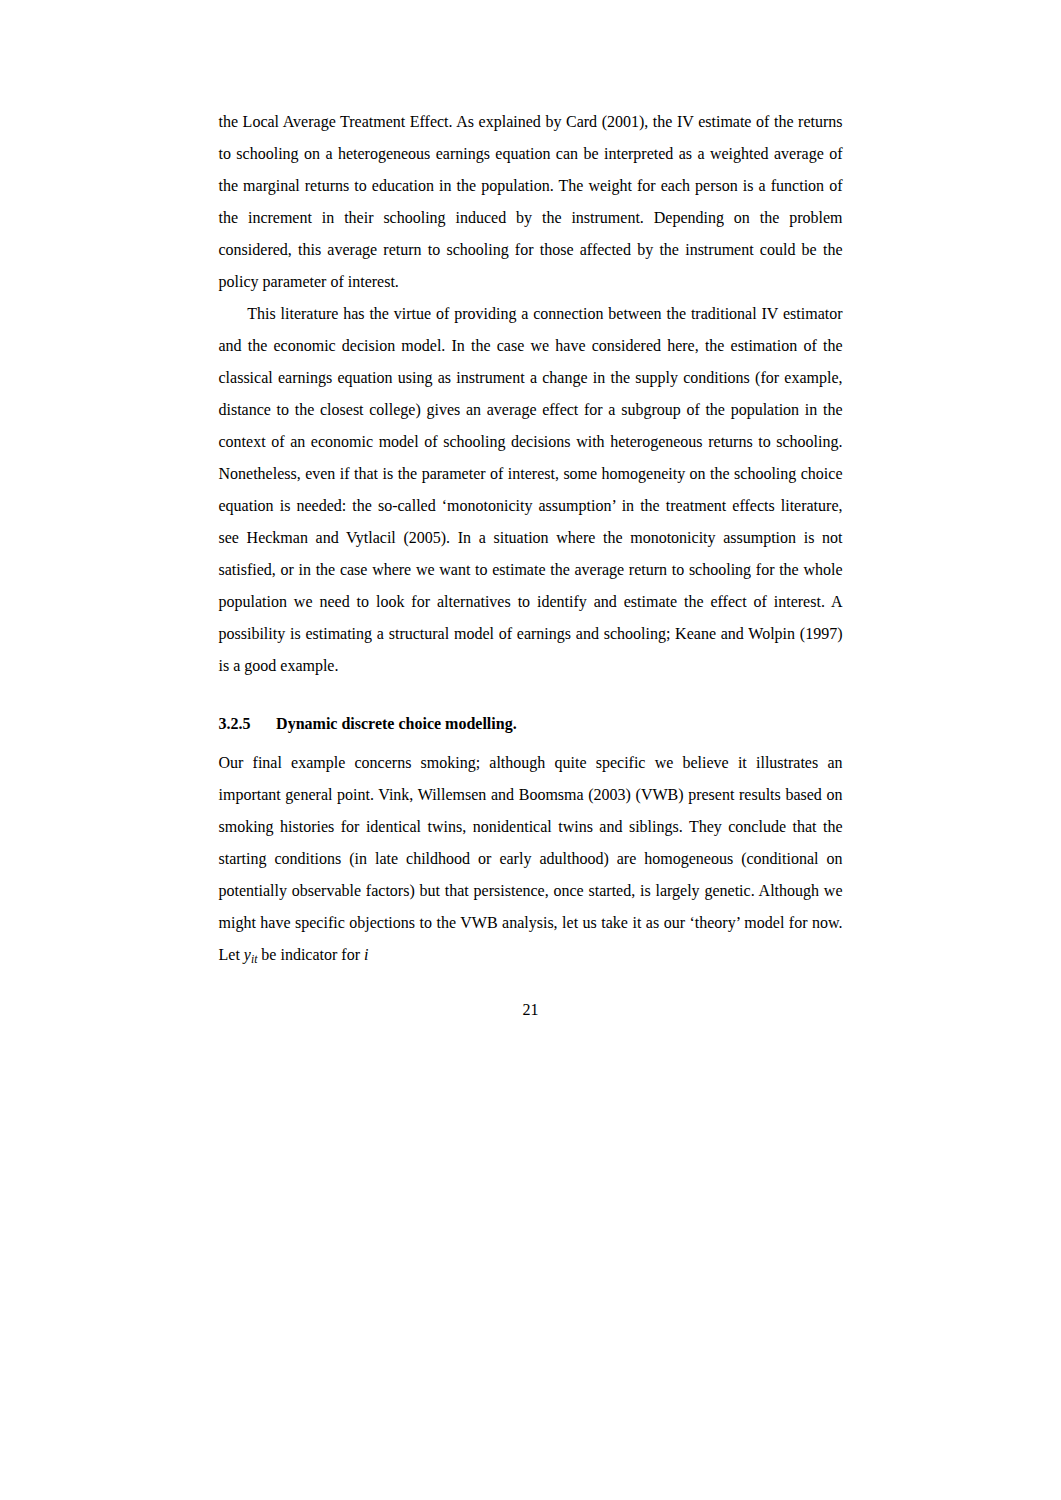the Local Average Treatment Effect. As explained by Card (2001), the IV estimate of the returns to schooling on a heterogeneous earnings equation can be interpreted as a weighted average of the marginal returns to education in the population. The weight for each person is a function of the increment in their schooling induced by the instrument. Depending on the problem considered, this average return to schooling for those affected by the instrument could be the policy parameter of interest.
This literature has the virtue of providing a connection between the traditional IV estimator and the economic decision model. In the case we have considered here, the estimation of the classical earnings equation using as instrument a change in the supply conditions (for example, distance to the closest college) gives an average effect for a subgroup of the population in the context of an economic model of schooling decisions with heterogeneous returns to schooling. Nonetheless, even if that is the parameter of interest, some homogeneity on the schooling choice equation is needed: the so-called ‘monotonicity assumption’ in the treatment effects literature, see Heckman and Vytlacil (2005). In a situation where the monotonicity assumption is not satisfied, or in the case where we want to estimate the average return to schooling for the whole population we need to look for alternatives to identify and estimate the effect of interest. A possibility is estimating a structural model of earnings and schooling; Keane and Wolpin (1997) is a good example.
3.2.5 Dynamic discrete choice modelling.
Our final example concerns smoking; although quite specific we believe it illustrates an important general point. Vink, Willemsen and Boomsma (2003) (VWB) present results based on smoking histories for identical twins, nonidentical twins and siblings. They conclude that the starting conditions (in late childhood or early adulthood) are homogeneous (conditional on potentially observable factors) but that persistence, once started, is largely genetic. Although we might have specific objections to the VWB analysis, let us take it as our ‘theory’ model for now. Let yit be indicator for i
21